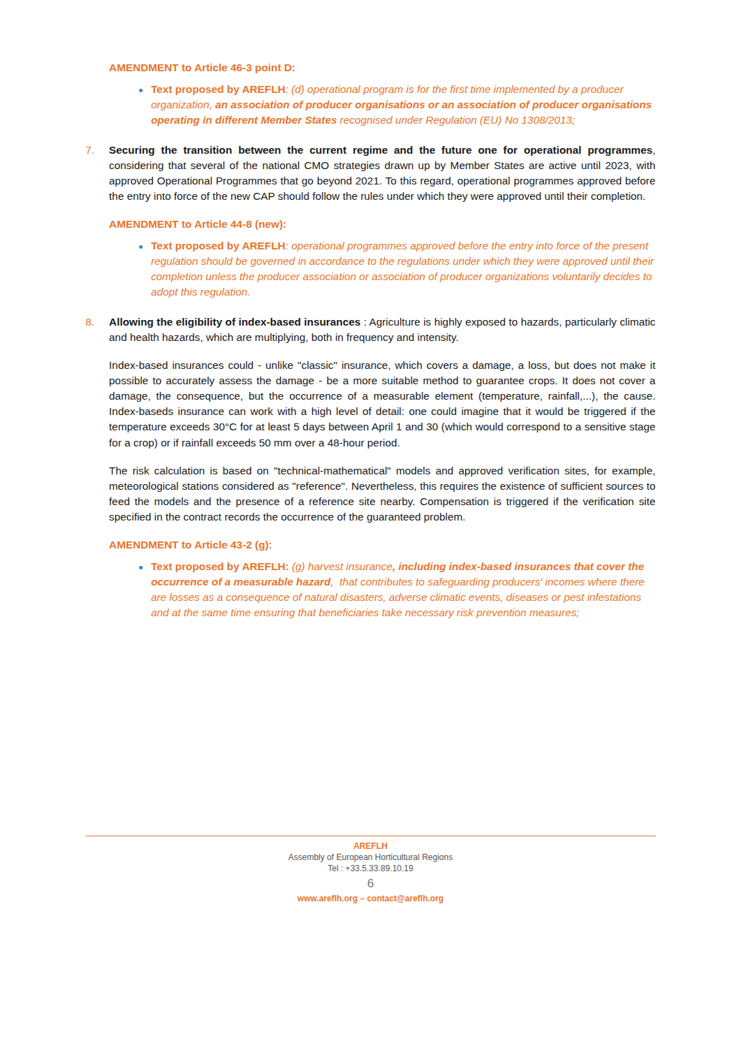AMENDMENT to Article 46-3 point D:
Text proposed by AREFLH: (d) operational program is for the first time implemented by a producer organization, an association of producer organisations or an association of producer organisations operating in different Member States recognised under Regulation (EU) No 1308/2013;
Securing the transition between the current regime and the future one for operational programmes, considering that several of the national CMO strategies drawn up by Member States are active until 2023, with approved Operational Programmes that go beyond 2021. To this regard, operational programmes approved before the entry into force of the new CAP should follow the rules under which they were approved until their completion.
AMENDMENT to Article 44-8 (new):
Text proposed by AREFLH: operational programmes approved before the entry into force of the present regulation should be governed in accordance to the regulations under which they were approved until their completion unless the producer association or association of producer organizations voluntarily decides to adopt this regulation.
Allowing the eligibility of index-based insurances : Agriculture is highly exposed to hazards, particularly climatic and health hazards, which are multiplying, both in frequency and intensity.
Index-based insurances could - unlike "classic" insurance, which covers a damage, a loss, but does not make it possible to accurately assess the damage - be a more suitable method to guarantee crops. It does not cover a damage, the consequence, but the occurrence of a measurable element (temperature, rainfall,...), the cause. Index-baseds insurance can work with a high level of detail: one could imagine that it would be triggered if the temperature exceeds 30°C for at least 5 days between April 1 and 30 (which would correspond to a sensitive stage for a crop) or if rainfall exceeds 50 mm over a 48-hour period.
The risk calculation is based on "technical-mathematical" models and approved verification sites, for example, meteorological stations considered as "reference". Nevertheless, this requires the existence of sufficient sources to feed the models and the presence of a reference site nearby. Compensation is triggered if the verification site specified in the contract records the occurrence of the guaranteed problem.
AMENDMENT to Article 43-2 (g):
Text proposed by AREFLH: (g) harvest insurance, including index-based insurances that cover the occurrence of a measurable hazard, that contributes to safeguarding producers' incomes where there are losses as a consequence of natural disasters, adverse climatic events, diseases or pest infestations and at the same time ensuring that beneficiaries take necessary risk prevention measures;
AREFLH
Assembly of European Horticultural Regions
Tel : +33.5.33.89.10.19
6
www.areflh.org – contact@areflh.org